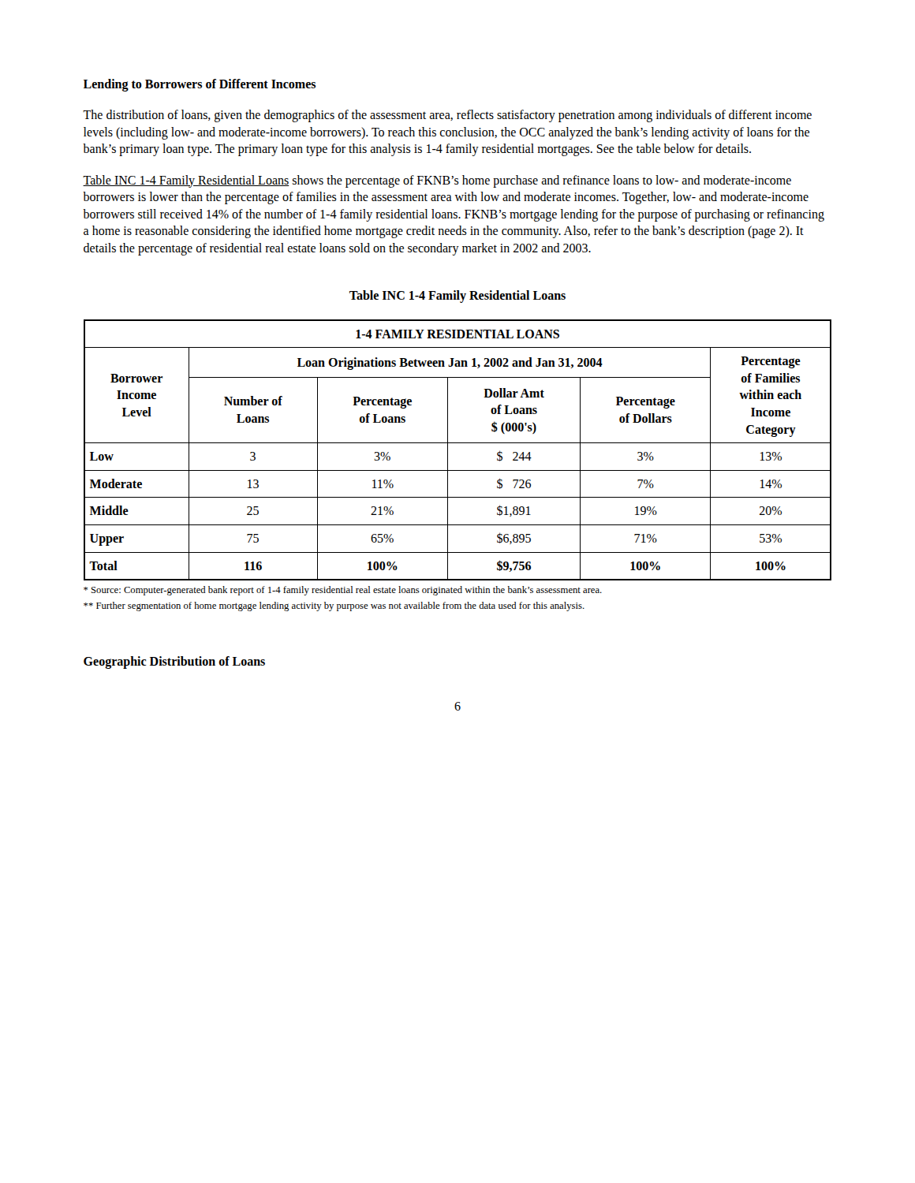Lending to Borrowers of Different Incomes
The distribution of loans, given the demographics of the assessment area, reflects satisfactory penetration among individuals of different income levels (including low- and moderate-income borrowers). To reach this conclusion, the OCC analyzed the bank’s lending activity of loans for the bank’s primary loan type. The primary loan type for this analysis is 1-4 family residential mortgages. See the table below for details.
Table INC 1-4 Family Residential Loans shows the percentage of FKNB’s home purchase and refinance loans to low- and moderate-income borrowers is lower than the percentage of families in the assessment area with low and moderate incomes. Together, low- and moderate-income borrowers still received 14% of the number of 1-4 family residential loans. FKNB’s mortgage lending for the purpose of purchasing or refinancing a home is reasonable considering the identified home mortgage credit needs in the community. Also, refer to the bank’s description (page 2). It details the percentage of residential real estate loans sold on the secondary market in 2002 and 2003.
Table INC 1-4 Family Residential Loans
| 1-4 FAMILY RESIDENTIAL LOANS |
| Borrower Income Level | Loan Originations Between Jan 1, 2002 and Jan 31, 2004 | Percentage of Families within each Income Category |
| Number of Loans | Percentage of Loans | Dollar Amt of Loans $ (000's) | Percentage of Dollars |
| Low | 3 | 3% | $ 244 | 3% | 13% |
| Moderate | 13 | 11% | $ 726 | 7% | 14% |
| Middle | 25 | 21% | $1,891 | 19% | 20% |
| Upper | 75 | 65% | $6,895 | 71% | 53% |
| Total | 116 | 100% | $9,756 | 100% | 100% |
* Source: Computer-generated bank report of 1-4 family residential real estate loans originated within the bank’s assessment area.
** Further segmentation of home mortgage lending activity by purpose was not available from the data used for this analysis.
Geographic Distribution of Loans
6